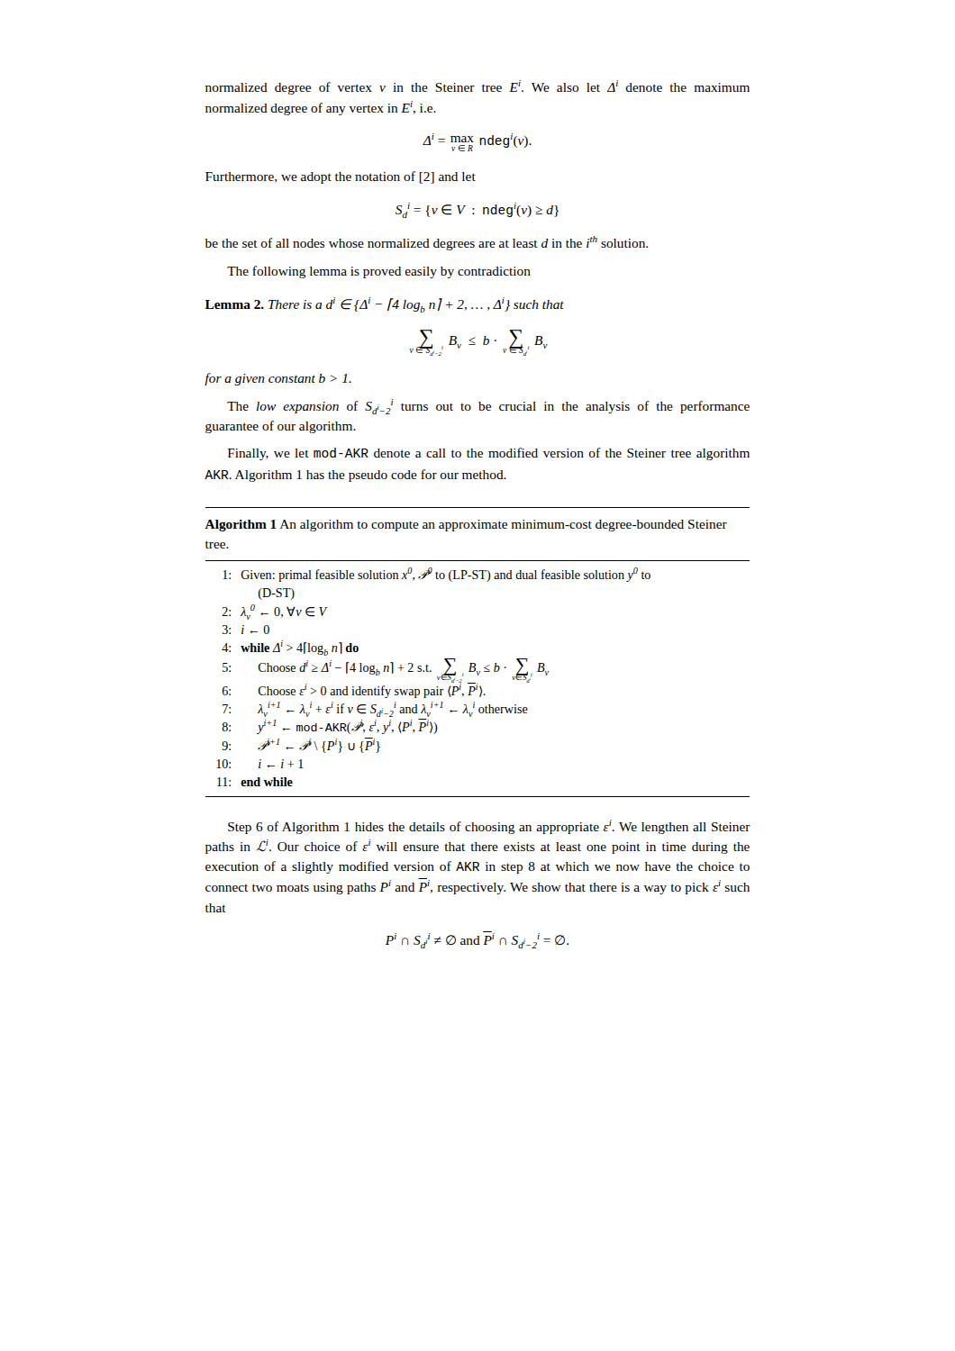normalized degree of vertex v in the Steiner tree Ei. We also let Δi denote the maximum normalized degree of any vertex in Ei, i.e.
Δi = max v ∈ R ndegi(v).
Furthermore, we adopt the notation of [2] and let
Sdi = {v ∈ V : ndegi(v) ≥ d}
be the set of all nodes whose normalized degrees are at least d in the ith solution.
The following lemma is proved easily by contradiction
Lemma 2. There is a di ∈ {Δi − 4 logb n + 2, … , Δi} such that
∑v ∈ Sdi−2i Bv ≤ b · ∑v ∈ Sdii Bv
for a given constant b > 1.
The low expansion of Sdi−2i turns out to be crucial in the analysis of the performance guarantee of our algorithm.
Finally, we let mod-AKR denote a call to the modified version of the Steiner tree algorithm AKR. Algorithm 1 has the pseudo code for our method.
Algorithm 1 An algorithm to compute an approximate minimum-cost degree-bounded Steiner tree.
1: Given: primal feasible solution x0, 𝒫0 to (LP-ST) and dual feasible solution y0 to (D-ST) 2: λv0 ← 0, ∀v ∈ V 3: i ← 0 4: while Δi > 4 logb n do 5: Choose di ≥ Δi − 4 logb n + 2 s.t. ∑v∈Sdi−2i Bv ≤ b · ∑v∈Sdii Bv 6: Choose εi > 0 and identify swap pair ⟨Pi, Pi⟩. 7: λvi+1 ← λvi + εi if v ∈ Sdi−2i and λvi+1 ← λvi otherwise 8: yi+1 ← mod-AKR(𝒫i, εi, yi, ⟨Pi, Pi⟩) 9: 𝒫i+1 ← 𝒫i \ {Pi} ∪ {Pi} 10: i ← i + 1 11: end while
Step 6 of Algorithm 1 hides the details of choosing an appropriate εi. We lengthen all Steiner paths in ℒi. Our choice of εi will ensure that there exists at least one point in time during the execution of a slightly modified version of AKR in step 8 at which we now have the choice to connect two moats using paths Pi and Pi, respectively. We show that there is a way to pick εi such that
Pi ∩ Sdii ≠ ∅ and Pi ∩ Sdi−2i = ∅.